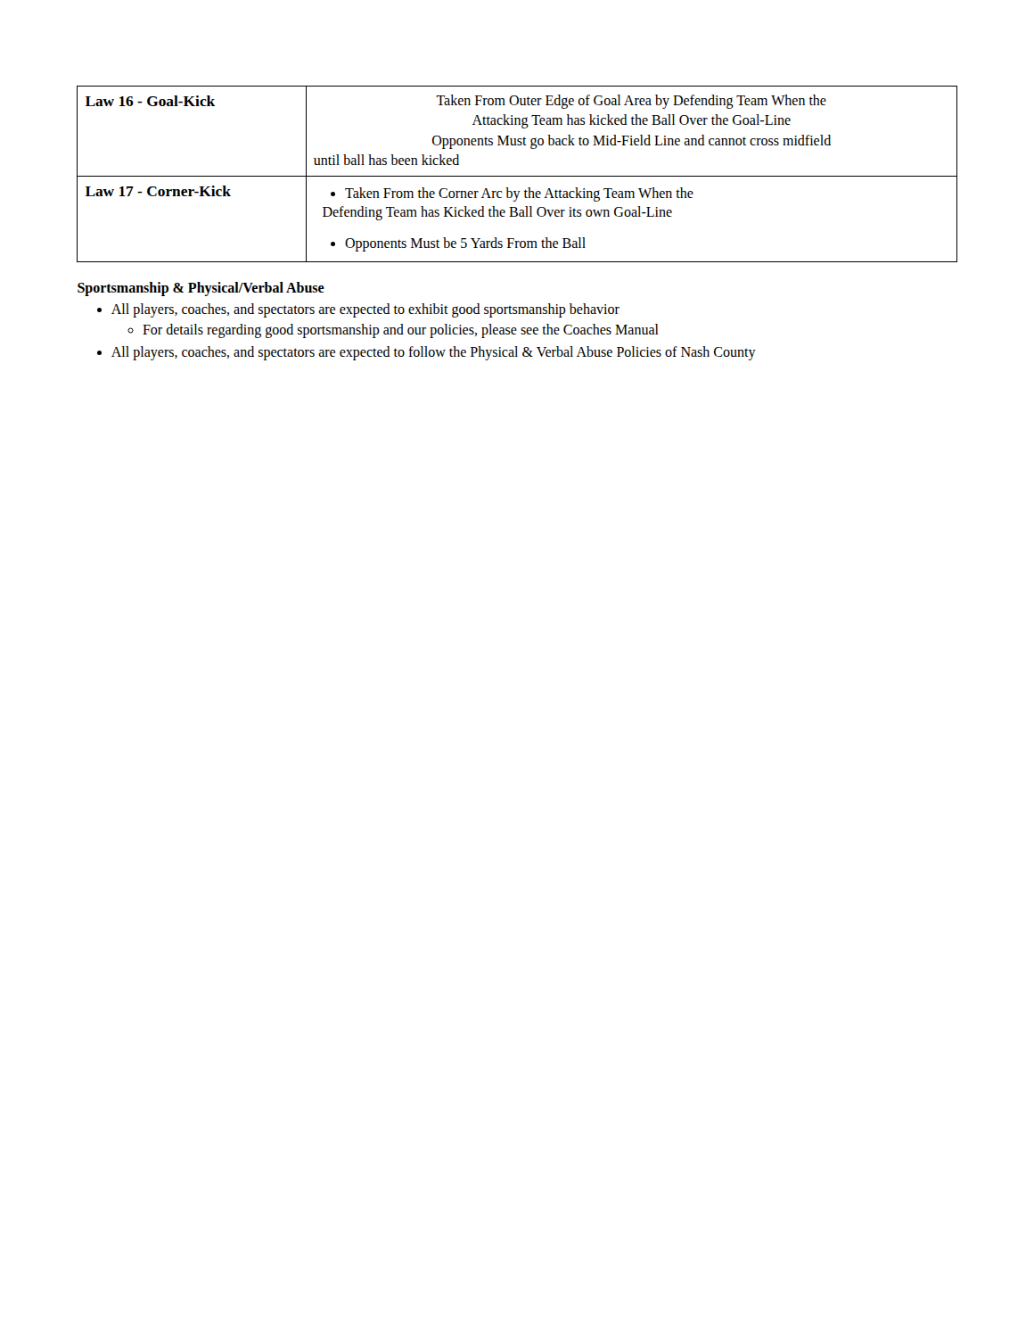| Law 16 - Goal-Kick | Taken From Outer Edge of Goal Area by Defending Team When the Attacking Team has kicked the Ball Over the Goal-Line Opponents Must go back to Mid-Field Line and cannot cross midfield until ball has been kicked |
| Law 17 - Corner-Kick | Taken From the Corner Arc by the Attacking Team When the Defending Team has Kicked the Ball Over its own Goal-Line Opponents Must be 5 Yards From the Ball |
Sportsmanship & Physical/Verbal Abuse
All players, coaches, and spectators are expected to exhibit good sportsmanship behavior
For details regarding good sportsmanship and our policies, please see the Coaches Manual
All players, coaches, and spectators are expected to follow the Physical & Verbal Abuse Policies of Nash County